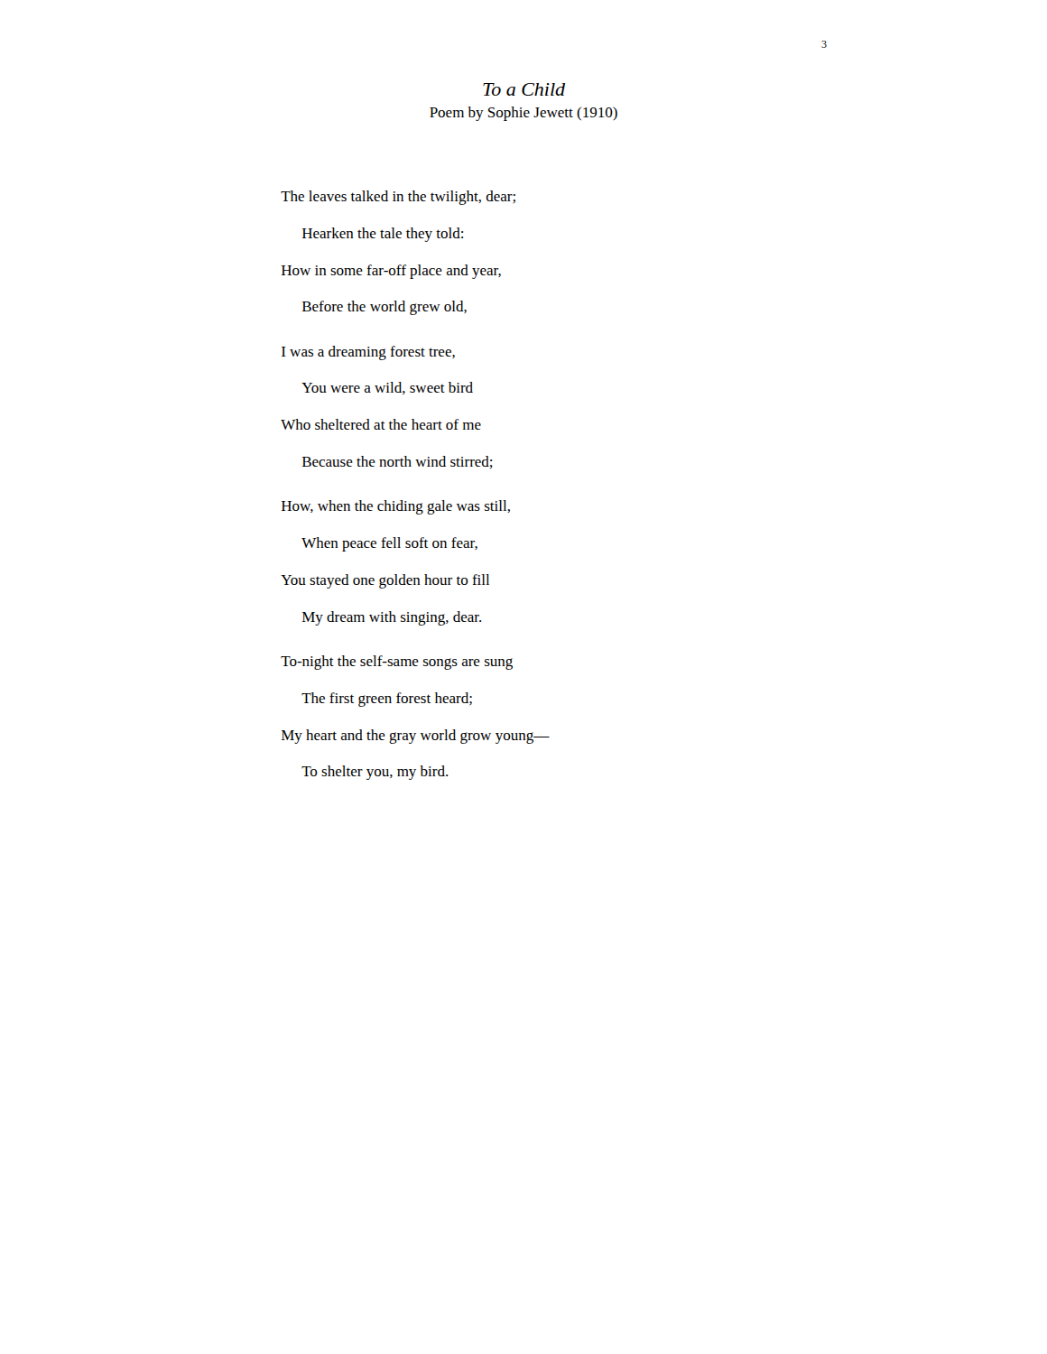3
To a Child
Poem by Sophie Jewett (1910)
The leaves talked in the twilight, dear;
Hearken the tale they told:
How in some far-off place and year,
Before the world grew old,
I was a dreaming forest tree,
You were a wild, sweet bird
Who sheltered at the heart of me
Because the north wind stirred;
How, when the chiding gale was still,
When peace fell soft on fear,
You stayed one golden hour to fill
My dream with singing, dear.
To-night the self-same songs are sung
The first green forest heard;
My heart and the gray world grow young—
To shelter you, my bird.